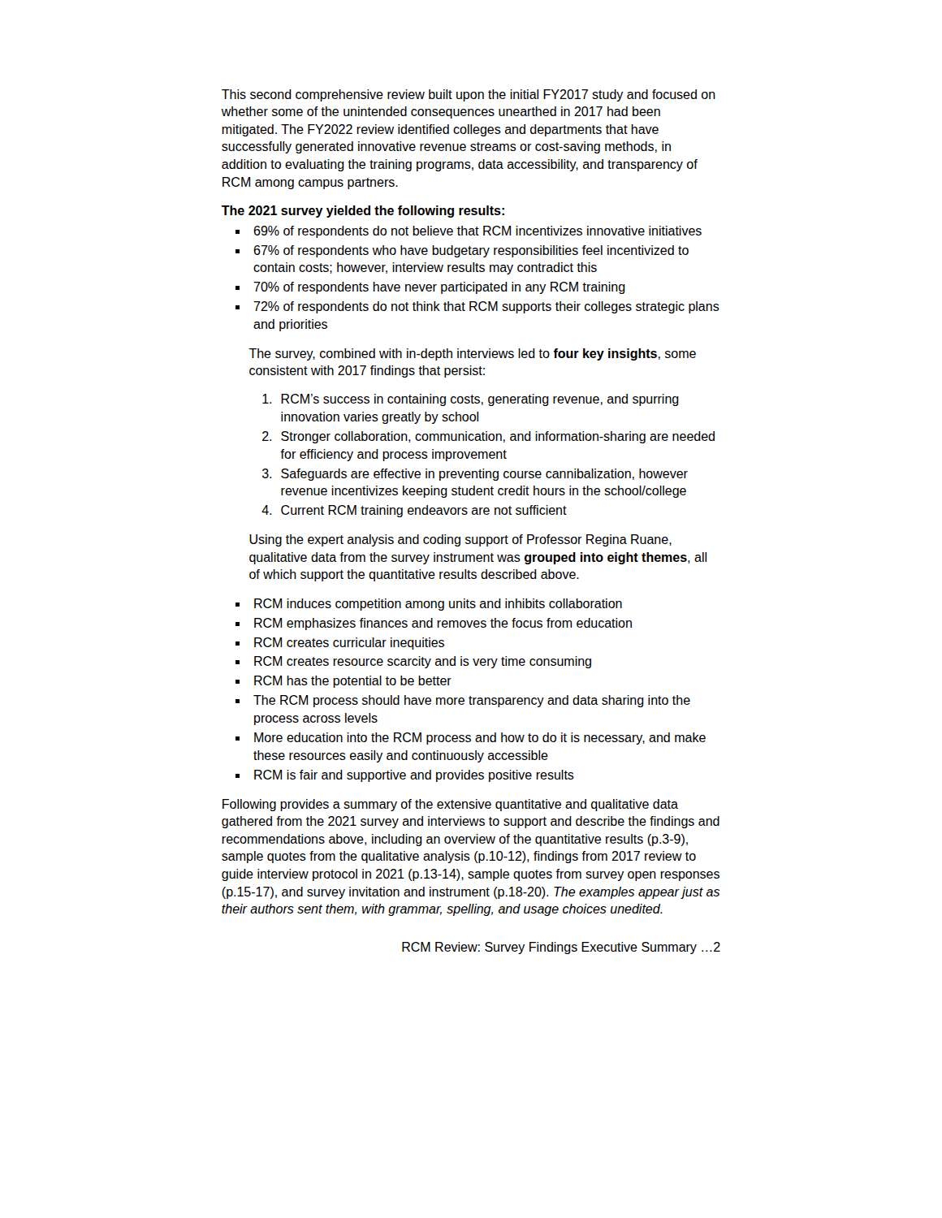This second comprehensive review built upon the initial FY2017 study and focused on whether some of the unintended consequences unearthed in 2017 had been mitigated. The FY2022 review identified colleges and departments that have successfully generated innovative revenue streams or cost-saving methods, in addition to evaluating the training programs, data accessibility, and transparency of RCM among campus partners.
The 2021 survey yielded the following results:
69% of respondents do not believe that RCM incentivizes innovative initiatives
67% of respondents who have budgetary responsibilities feel incentivized to contain costs; however, interview results may contradict this
70% of respondents have never participated in any RCM training
72% of respondents do not think that RCM supports their colleges strategic plans and priorities
The survey, combined with in-depth interviews led to four key insights, some consistent with 2017 findings that persist:
RCM’s success in containing costs, generating revenue, and spurring innovation varies greatly by school
Stronger collaboration, communication, and information-sharing are needed for efficiency and process improvement
Safeguards are effective in preventing course cannibalization, however revenue incentivizes keeping student credit hours in the school/college
Current RCM training endeavors are not sufficient
Using the expert analysis and coding support of Professor Regina Ruane, qualitative data from the survey instrument was grouped into eight themes, all of which support the quantitative results described above.
RCM induces competition among units and inhibits collaboration
RCM emphasizes finances and removes the focus from education
RCM creates curricular inequities
RCM creates resource scarcity and is very time consuming
RCM has the potential to be better
The RCM process should have more transparency and data sharing into the process across levels
More education into the RCM process and how to do it is necessary, and make these resources easily and continuously accessible
RCM is fair and supportive and provides positive results
Following provides a summary of the extensive quantitative and qualitative data gathered from the 2021 survey and interviews to support and describe the findings and recommendations above, including an overview of the quantitative results (p.3-9), sample quotes from the qualitative analysis (p.10-12), findings from 2017 review to guide interview protocol in 2021 (p.13-14), sample quotes from survey open responses (p.15-17), and survey invitation and instrument (p.18-20). The examples appear just as their authors sent them, with grammar, spelling, and usage choices unedited.
RCM Review: Survey Findings Executive Summary …2